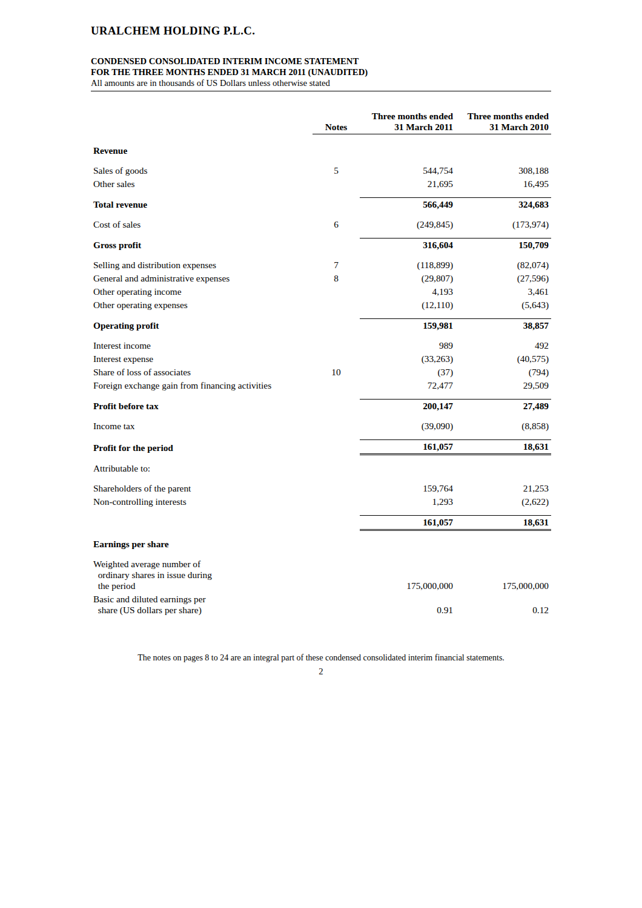URALCHEM HOLDING P.L.C.
CONDENSED CONSOLIDATED INTERIM INCOME STATEMENT
FOR THE THREE MONTHS ENDED 31 MARCH 2011 (UNAUDITED)
All amounts are in thousands of US Dollars unless otherwise stated
| | Notes | Three months ended 31 March 2011 | Three months ended 31 March 2010 |
| --- | --- | --- | --- |
| Revenue | | | |
| Sales of goods | 5 | 544,754 | 308,188 |
| Other sales | | 21,695 | 16,495 |
| Total revenue | | 566,449 | 324,683 |
| Cost of sales | 6 | (249,845) | (173,974) |
| Gross profit | | 316,604 | 150,709 |
| Selling and distribution expenses | 7 | (118,899) | (82,074) |
| General and administrative expenses | 8 | (29,807) | (27,596) |
| Other operating income | | 4,193 | 3,461 |
| Other operating expenses | | (12,110) | (5,643) |
| Operating profit | | 159,981 | 38,857 |
| Interest income | | 989 | 492 |
| Interest expense | | (33,263) | (40,575) |
| Share of loss of associates | 10 | (37) | (794) |
| Foreign exchange gain from financing activities | | 72,477 | 29,509 |
| Profit before tax | | 200,147 | 27,489 |
| Income tax | | (39,090) | (8,858) |
| Profit for the period | | 161,057 | 18,631 |
| Attributable to: | | | |
| Shareholders of the parent | | 159,764 | 21,253 |
| Non-controlling interests | | 1,293 | (2,622) |
| | | 161,057 | 18,631 |
| Earnings per share | | | |
| Weighted average number of ordinary shares in issue during the period | | 175,000,000 | 175,000,000 |
| Basic and diluted earnings per share (US dollars per share) | | 0.91 | 0.12 |
The notes on pages 8 to 24 are an integral part of these condensed consolidated interim financial statements.
2